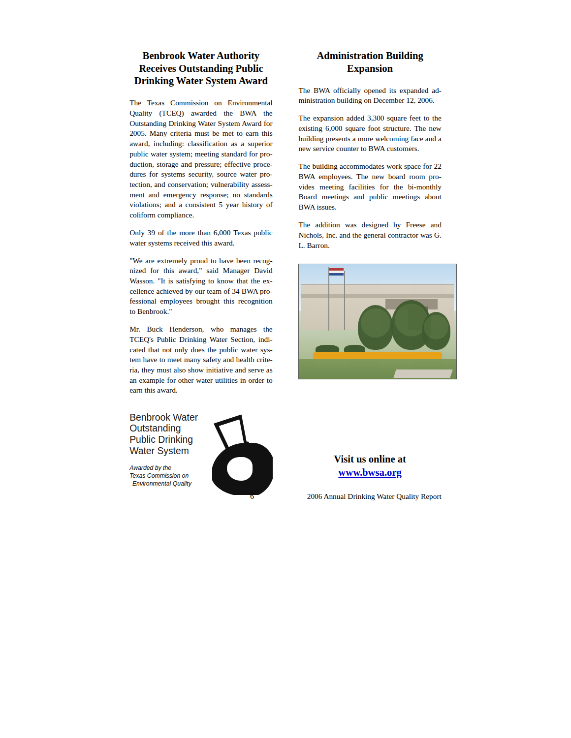Benbrook Water Authority Receives Outstanding Public Drinking Water System Award
The Texas Commission on Environmental Quality (TCEQ) awarded the BWA the Outstanding Drinking Water System Award for 2005. Many criteria must be met to earn this award, including: classification as a superior public water system; meeting standard for production, storage and pressure; effective procedures for systems security, source water protection, and conservation; vulnerability assessment and emergency response; no standards violations; and a consistent 5 year history of coliform compliance.
Only 39 of the more than 6,000 Texas public water systems received this award.
"We are extremely proud to have been recognized for this award," said Manager David Wasson. "It is satisfying to know that the excellence achieved by our team of 34 BWA professional employees brought this recognition to Benbrook."
Mr. Buck Henderson, who manages the TCEQ's Public Drinking Water Section, indicated that not only does the public water system have to meet many safety and health criteria, they must also show initiative and serve as an example for other water utilities in order to earn this award.
Benbrook Water Outstanding Public Drinking Water System
Awarded by the
Texas Commission on Environmental Quality
Administration Building Expansion
The BWA officially opened its expanded administration building on December 12, 2006.
The expansion added 3,300 square feet to the existing 6,000 square foot structure. The new building presents a more welcoming face and a new service counter to BWA customers.
The building accommodates work space for 22 BWA employees. The new board room provides meeting facilities for the bi-monthly Board meetings and public meetings about BWA issues.
The addition was designed by Freese and Nichols, Inc. and the general contractor was G. L. Barron.
Visit us online at
www.bwsa.org
6 2006 Annual Drinking Water Quality Report